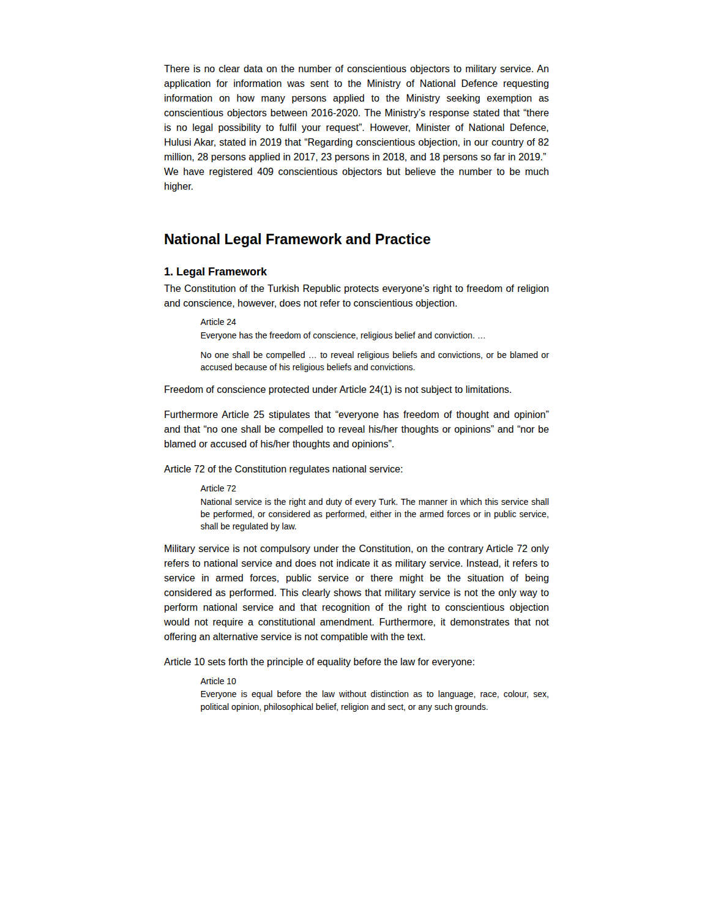There is no clear data on the number of conscientious objectors to military service. An application for information was sent to the Ministry of National Defence requesting information on how many persons applied to the Ministry seeking exemption as conscientious objectors between 2016-2020. The Ministry’s response stated that “there is no legal possibility to fulfil your request”. However, Minister of National Defence, Hulusi Akar, stated in 2019 that “Regarding conscientious objection, in our country of 82 million, 28 persons applied in 2017, 23 persons in 2018, and 18 persons so far in 2019.” We have registered 409 conscientious objectors but believe the number to be much higher.
National Legal Framework and Practice
1. Legal Framework
The Constitution of the Turkish Republic protects everyone’s right to freedom of religion and conscience, however, does not refer to conscientious objection.
Article 24
Everyone has the freedom of conscience, religious belief and conviction. …
No one shall be compelled … to reveal religious beliefs and convictions, or be blamed or accused because of his religious beliefs and convictions.
Freedom of conscience protected under Article 24(1) is not subject to limitations.
Furthermore Article 25 stipulates that “everyone has freedom of thought and opinion” and that “no one shall be compelled to reveal his/her thoughts or opinions” and “nor be blamed or accused of his/her thoughts and opinions”.
Article 72 of the Constitution regulates national service:
Article 72
National service is the right and duty of every Turk. The manner in which this service shall be performed, or considered as performed, either in the armed forces or in public service, shall be regulated by law.
Military service is not compulsory under the Constitution, on the contrary Article 72 only refers to national service and does not indicate it as military service. Instead, it refers to service in armed forces, public service or there might be the situation of being considered as performed. This clearly shows that military service is not the only way to perform national service and that recognition of the right to conscientious objection would not require a constitutional amendment. Furthermore, it demonstrates that not offering an alternative service is not compatible with the text.
Article 10 sets forth the principle of equality before the law for everyone:
Article 10
Everyone is equal before the law without distinction as to language, race, colour, sex, political opinion, philosophical belief, religion and sect, or any such grounds.